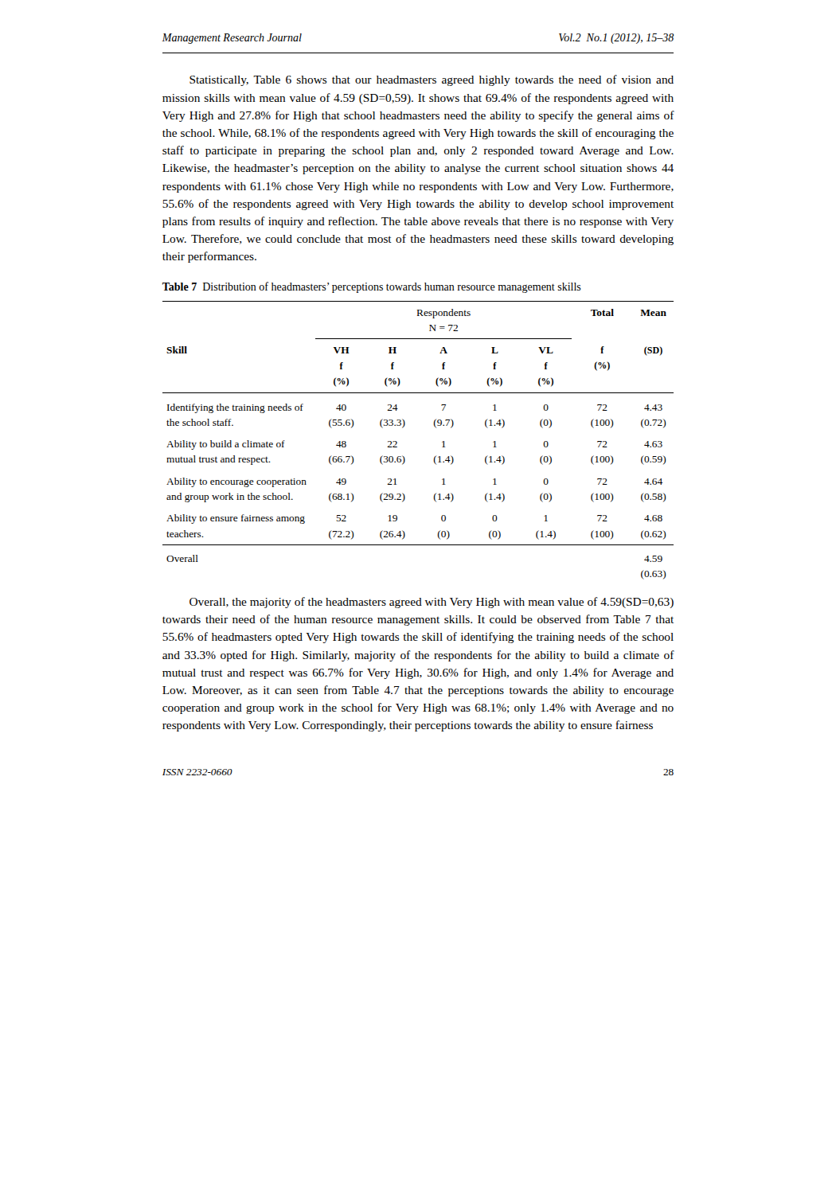Management Research Journal
Vol.2 No.1 (2012), 15–38
Statistically, Table 6 shows that our headmasters agreed highly towards the need of vision and mission skills with mean value of 4.59 (SD=0,59). It shows that 69.4% of the respondents agreed with Very High and 27.8% for High that school headmasters need the ability to specify the general aims of the school. While, 68.1% of the respondents agreed with Very High towards the skill of encouraging the staff to participate in preparing the school plan and, only 2 responded toward Average and Low. Likewise, the headmaster’s perception on the ability to analyse the current school situation shows 44 respondents with 61.1% chose Very High while no respondents with Low and Very Low. Furthermore, 55.6% of the respondents agreed with Very High towards the ability to develop school improvement plans from results of inquiry and reflection. The table above reveals that there is no response with Very Low. Therefore, we could conclude that most of the headmasters need these skills toward developing their performances.
Table 7 Distribution of headmasters’ perceptions towards human resource management skills
| | Respondents N = 72 | Total | Mean |
| --- | --- | --- | --- |
| Skill | VH f (%) | H f (%) | A f (%) | L f (%) | VL f (%) | f (%) | (SD) |
| Identifying the training needs of the school staff. | 40 (55.6) | 24 (33.3) | 7 (9.7) | 1 (1.4) | 0 (0) | 72 (100) | 4.43 (0.72) |
| Ability to build a climate of mutual trust and respect. | 48 (66.7) | 22 (30.6) | 1 (1.4) | 1 (1.4) | 0 (0) | 72 (100) | 4.63 (0.59) |
| Ability to encourage cooperation and group work in the school. | 49 (68.1) | 21 (29.2) | 1 (1.4) | 1 (1.4) | 0 (0) | 72 (100) | 4.64 (0.58) |
| Ability to ensure fairness among teachers. | 52 (72.2) | 19 (26.4) | 0 (0) | 0 (0) | 1 (1.4) | 72 (100) | 4.68 (0.62) |
| Overall | | | | | | | 4.59 (0.63) |
Overall, the majority of the headmasters agreed with Very High with mean value of 4.59(SD=0,63) towards their need of the human resource management skills. It could be observed from Table 7 that 55.6% of headmasters opted Very High towards the skill of identifying the training needs of the school and 33.3% opted for High. Similarly, majority of the respondents for the ability to build a climate of mutual trust and respect was 66.7% for Very High, 30.6% for High, and only 1.4% for Average and Low. Moreover, as it can seen from Table 4.7 that the perceptions towards the ability to encourage cooperation and group work in the school for Very High was 68.1%; only 1.4% with Average and no respondents with Very Low. Correspondingly, their perceptions towards the ability to ensure fairness
ISSN 2232-0660
28